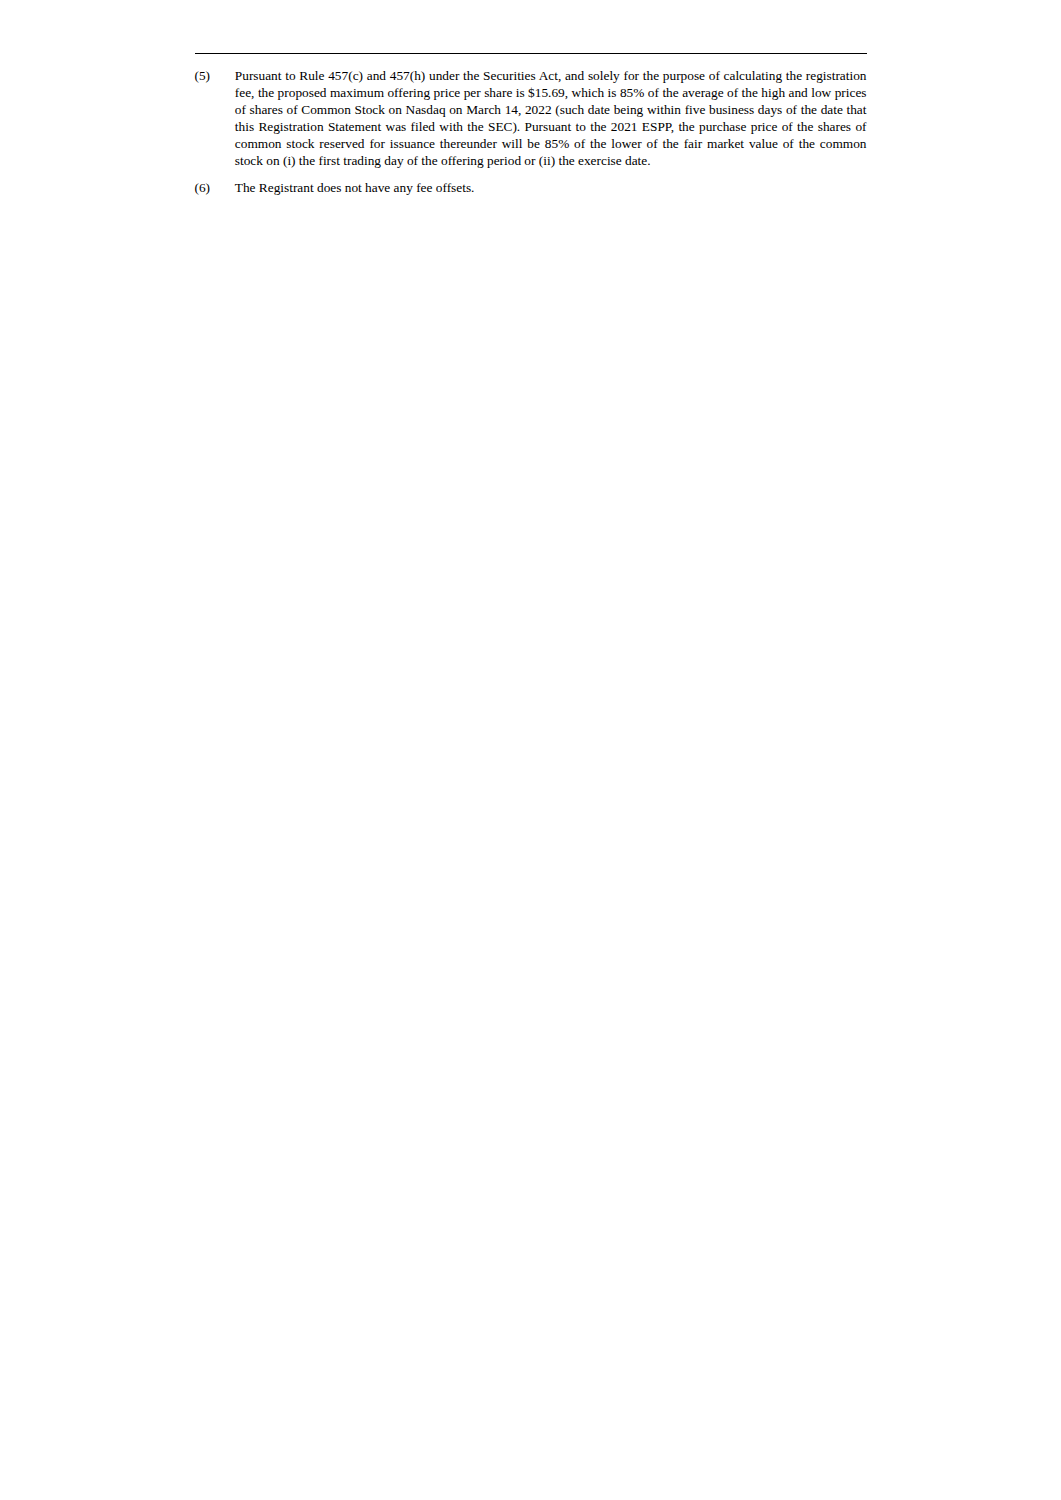| (5) | Pursuant to Rule 457(c) and 457(h) under the Securities Act, and solely for the purpose of calculating the registration fee, the proposed maximum offering price per share is $15.69, which is 85% of the average of the high and low prices of shares of Common Stock on Nasdaq on March 14, 2022 (such date being within five business days of the date that this Registration Statement was filed with the SEC). Pursuant to the 2021 ESPP, the purchase price of the shares of common stock reserved for issuance thereunder will be 85% of the lower of the fair market value of the common stock on (i) the first trading day of the offering period or (ii) the exercise date. |
| (6) | The Registrant does not have any fee offsets. |